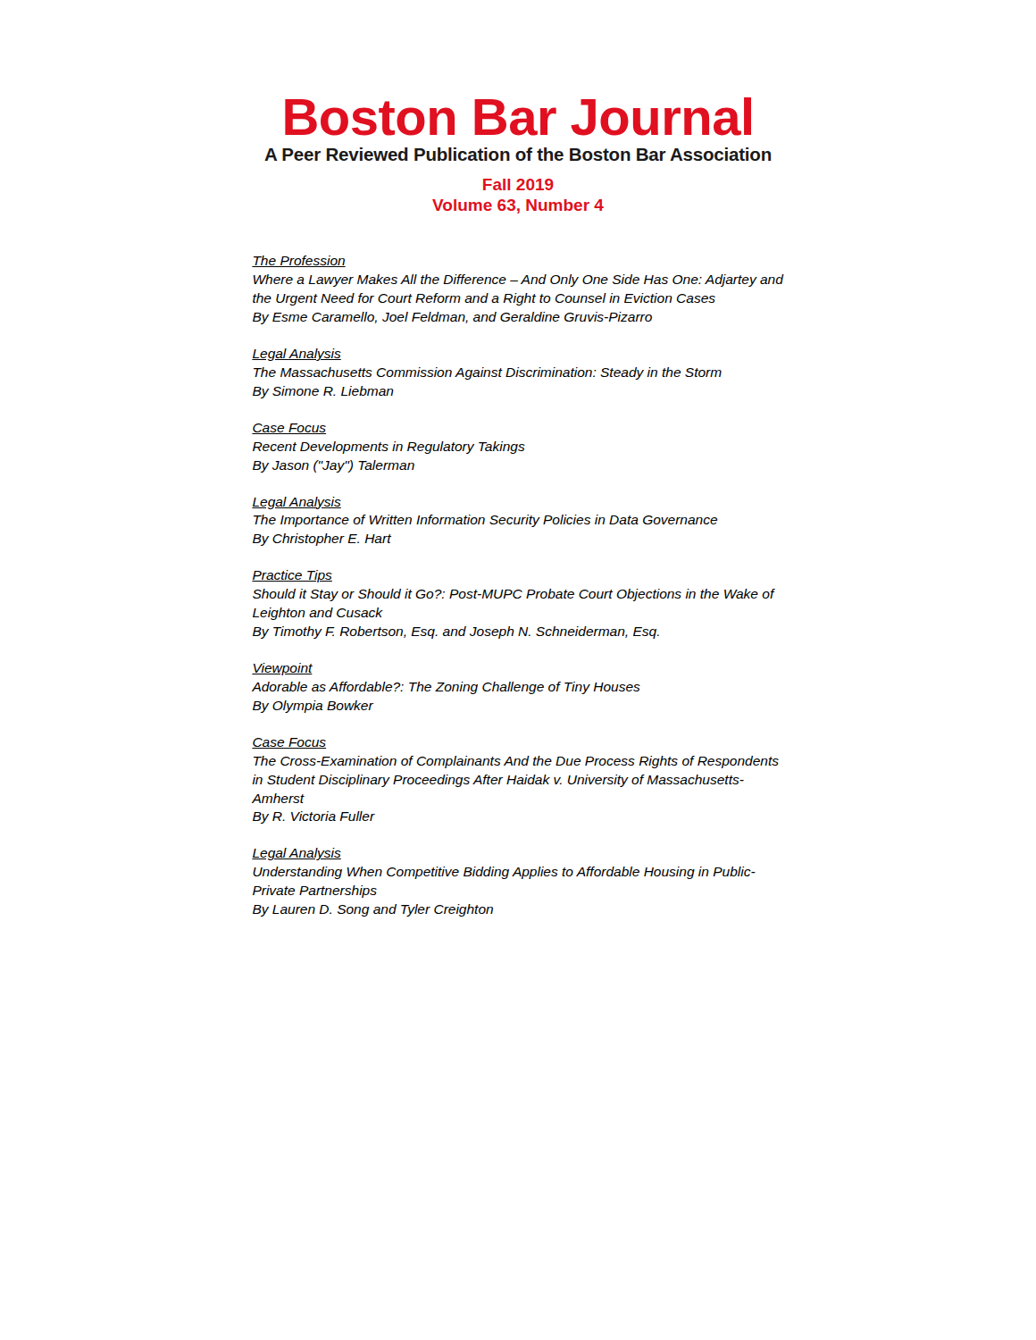Boston Bar Journal
A Peer Reviewed Publication of the Boston Bar Association
Fall 2019 Volume 63, Number 4
The Profession
Where a Lawyer Makes All the Difference – And Only One Side Has One: Adjartey and the Urgent Need for Court Reform and a Right to Counsel in Eviction Cases
By Esme Caramello, Joel Feldman, and Geraldine Gruvis-Pizarro
Legal Analysis
The Massachusetts Commission Against Discrimination: Steady in the Storm
By Simone R. Liebman
Case Focus
Recent Developments in Regulatory Takings
By Jason ("Jay") Talerman
Legal Analysis
The Importance of Written Information Security Policies in Data Governance
By Christopher E. Hart
Practice Tips
Should it Stay or Should it Go?: Post-MUPC Probate Court Objections in the Wake of Leighton and Cusack
By Timothy F. Robertson, Esq. and Joseph N. Schneiderman, Esq.
Viewpoint
Adorable as Affordable?: The Zoning Challenge of Tiny Houses
By Olympia Bowker
Case Focus
The Cross-Examination of Complainants And the Due Process Rights of Respondents in Student Disciplinary Proceedings After Haidak v. University of Massachusetts-Amherst
By R. Victoria Fuller
Legal Analysis
Understanding When Competitive Bidding Applies to Affordable Housing in Public-Private Partnerships
By Lauren D. Song and Tyler Creighton